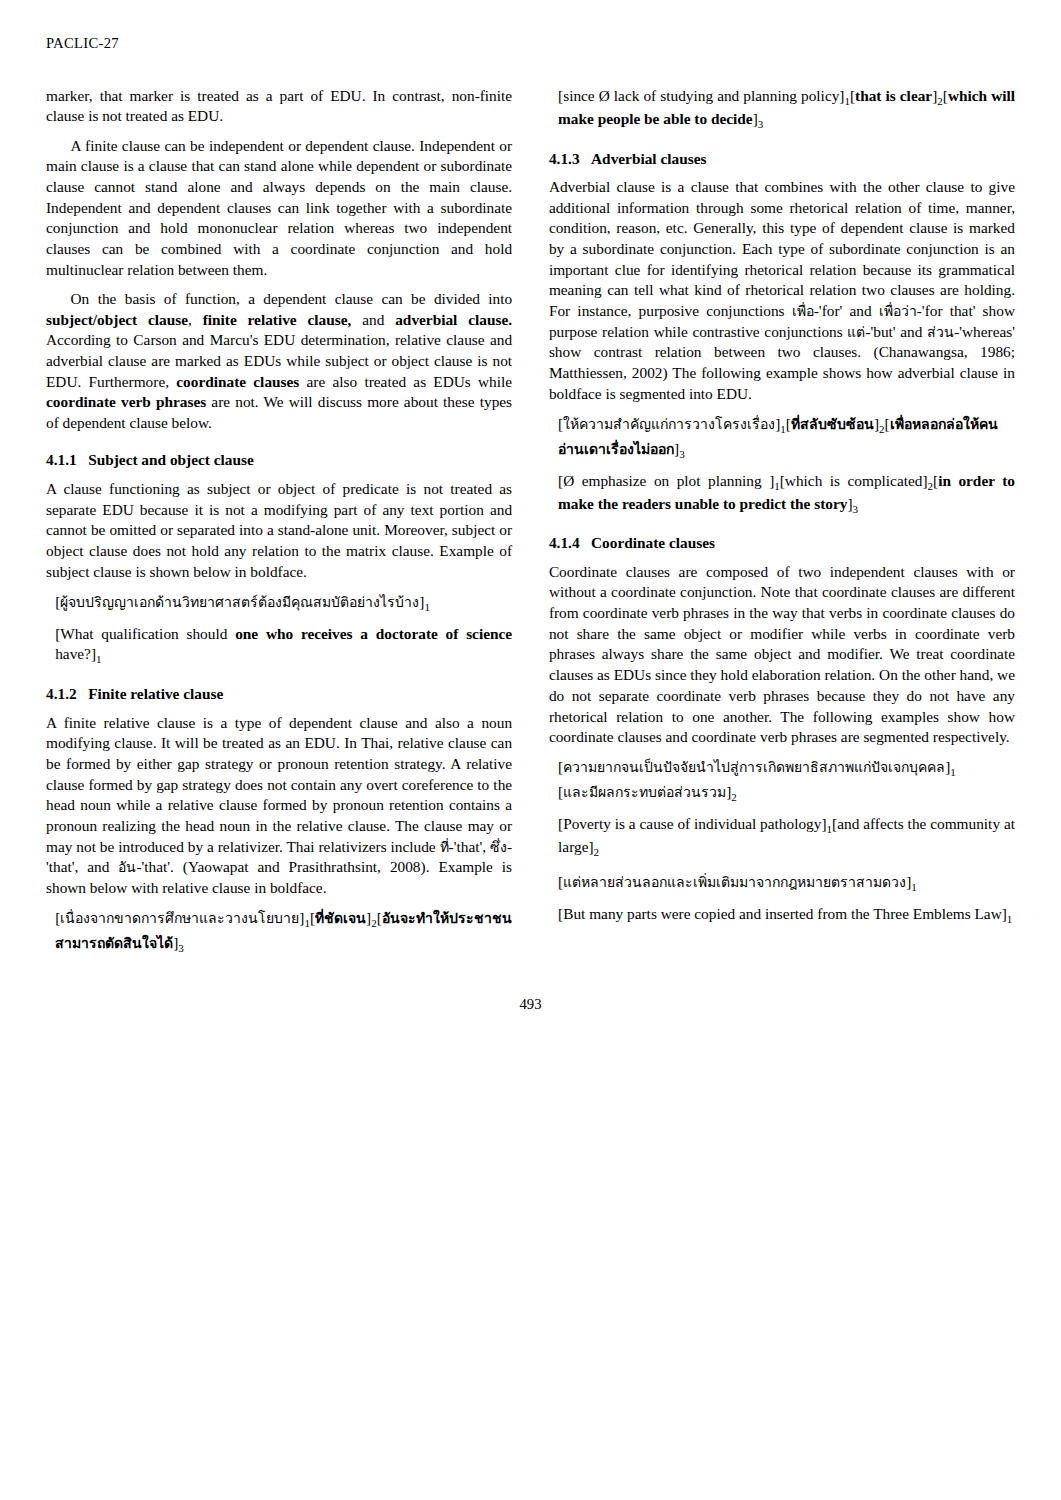PACLIC-27
marker, that marker is treated as a part of EDU. In contrast, non-finite clause is not treated as EDU.
A finite clause can be independent or dependent clause. Independent or main clause is a clause that can stand alone while dependent or subordinate clause cannot stand alone and always depends on the main clause. Independent and dependent clauses can link together with a subordinate conjunction and hold mononuclear relation whereas two independent clauses can be combined with a coordinate conjunction and hold multinuclear relation between them.
On the basis of function, a dependent clause can be divided into subject/object clause, finite relative clause, and adverbial clause. According to Carson and Marcu's EDU determination, relative clause and adverbial clause are marked as EDUs while subject or object clause is not EDU. Furthermore, coordinate clauses are also treated as EDUs while coordinate verb phrases are not. We will discuss more about these types of dependent clause below.
4.1.1 Subject and object clause
A clause functioning as subject or object of predicate is not treated as separate EDU because it is not a modifying part of any text portion and cannot be omitted or separated into a stand-alone unit. Moreover, subject or object clause does not hold any relation to the matrix clause. Example of subject clause is shown below in boldface.
[ผู้จบปริญญาเอกด้านวิทยาศาสตร์ต้องมีคุณสมบัติอย่างไรบ้าง]1
[What qualification should one who receives a doctorate of science have?]1
4.1.2 Finite relative clause
A finite relative clause is a type of dependent clause and also a noun modifying clause. It will be treated as an EDU. In Thai, relative clause can be formed by either gap strategy or pronoun retention strategy. A relative clause formed by gap strategy does not contain any overt coreference to the head noun while a relative clause formed by pronoun retention contains a pronoun realizing the head noun in the relative clause. The clause may or may not be introduced by a relativizer. Thai relativizers include ที่-'that', ซึ่ง-'that', and อัน-'that'. (Yaowapat and Prasithrathsint, 2008). Example is shown below with relative clause in boldface.
[เนื่องจากขาดการศึกษาและวางนโยบาย]1[ที่ชัดเจน]2[อันจะทำให้ประชาชนสามารถตัดสินใจได้]3
[since Ø lack of studying and planning policy]1[that is clear]2[which will make people be able to decide]3
4.1.3 Adverbial clauses
Adverbial clause is a clause that combines with the other clause to give additional information through some rhetorical relation of time, manner, condition, reason, etc. Generally, this type of dependent clause is marked by a subordinate conjunction. Each type of subordinate conjunction is an important clue for identifying rhetorical relation because its grammatical meaning can tell what kind of rhetorical relation two clauses are holding. For instance, purposive conjunctions เพื่อ-'for' and เพื่อว่า-'for that' show purpose relation while contrastive conjunctions แต่-'but' and ส่วน-'whereas' show contrast relation between two clauses. (Chanawangsa, 1986; Matthiessen, 2002) The following example shows how adverbial clause in boldface is segmented into EDU.
[ให้ความสำคัญแก่การวางโครงเรื่อง]1[ที่สลับซับซ้อน]2[เพื่อหลอกล่อให้คนอ่านเดาเรื่องไม่ออก]3
[Ø emphasize on plot planning ]1[which is complicated]2[in order to make the readers unable to predict the story]3
4.1.4 Coordinate clauses
Coordinate clauses are composed of two independent clauses with or without a coordinate conjunction. Note that coordinate clauses are different from coordinate verb phrases in the way that verbs in coordinate clauses do not share the same object or modifier while verbs in coordinate verb phrases always share the same object and modifier. We treat coordinate clauses as EDUs since they hold elaboration relation. On the other hand, we do not separate coordinate verb phrases because they do not have any rhetorical relation to one another. The following examples show how coordinate clauses and coordinate verb phrases are segmented respectively.
[ความยากจนเป็นปัจจัยนำไปสู่การเกิดพยาธิสภาพแก่ปัจเจกบุคคล]1
[และมีผลกระทบต่อส่วนรวม]2
[Poverty is a cause of individual pathology]1[and affects the community at large]2
[แต่หลายส่วนลอกและเพิ่มเติมมาจากกฎหมายตราสามดวง]1
[But many parts were copied and inserted from the Three Emblems Law]1
493